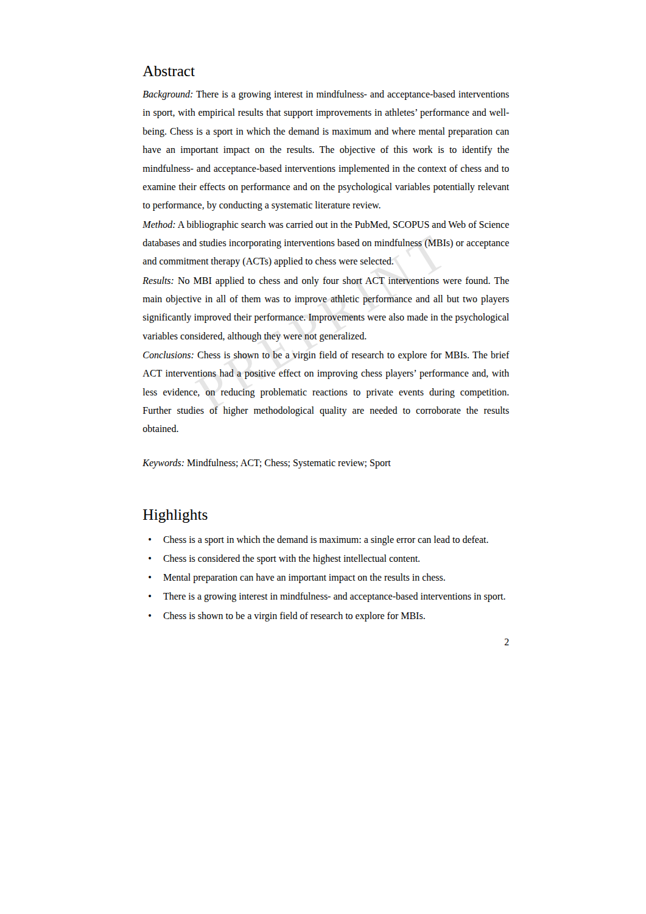PREPRINT
Abstract
Background: There is a growing interest in mindfulness- and acceptance-based interventions in sport, with empirical results that support improvements in athletes’ performance and well-being. Chess is a sport in which the demand is maximum and where mental preparation can have an important impact on the results. The objective of this work is to identify the mindfulness- and acceptance-based interventions implemented in the context of chess and to examine their effects on performance and on the psychological variables potentially relevant to performance, by conducting a systematic literature review.
Method: A bibliographic search was carried out in the PubMed, SCOPUS and Web of Science databases and studies incorporating interventions based on mindfulness (MBIs) or acceptance and commitment therapy (ACTs) applied to chess were selected.
Results: No MBI applied to chess and only four short ACT interventions were found. The main objective in all of them was to improve athletic performance and all but two players significantly improved their performance. Improvements were also made in the psychological variables considered, although they were not generalized.
Conclusions: Chess is shown to be a virgin field of research to explore for MBIs. The brief ACT interventions had a positive effect on improving chess players’ performance and, with less evidence, on reducing problematic reactions to private events during competition. Further studies of higher methodological quality are needed to corroborate the results obtained.
Keywords: Mindfulness; ACT; Chess; Systematic review; Sport
Highlights
Chess is a sport in which the demand is maximum: a single error can lead to defeat.
Chess is considered the sport with the highest intellectual content.
Mental preparation can have an important impact on the results in chess.
There is a growing interest in mindfulness- and acceptance-based interventions in sport.
Chess is shown to be a virgin field of research to explore for MBIs.
2